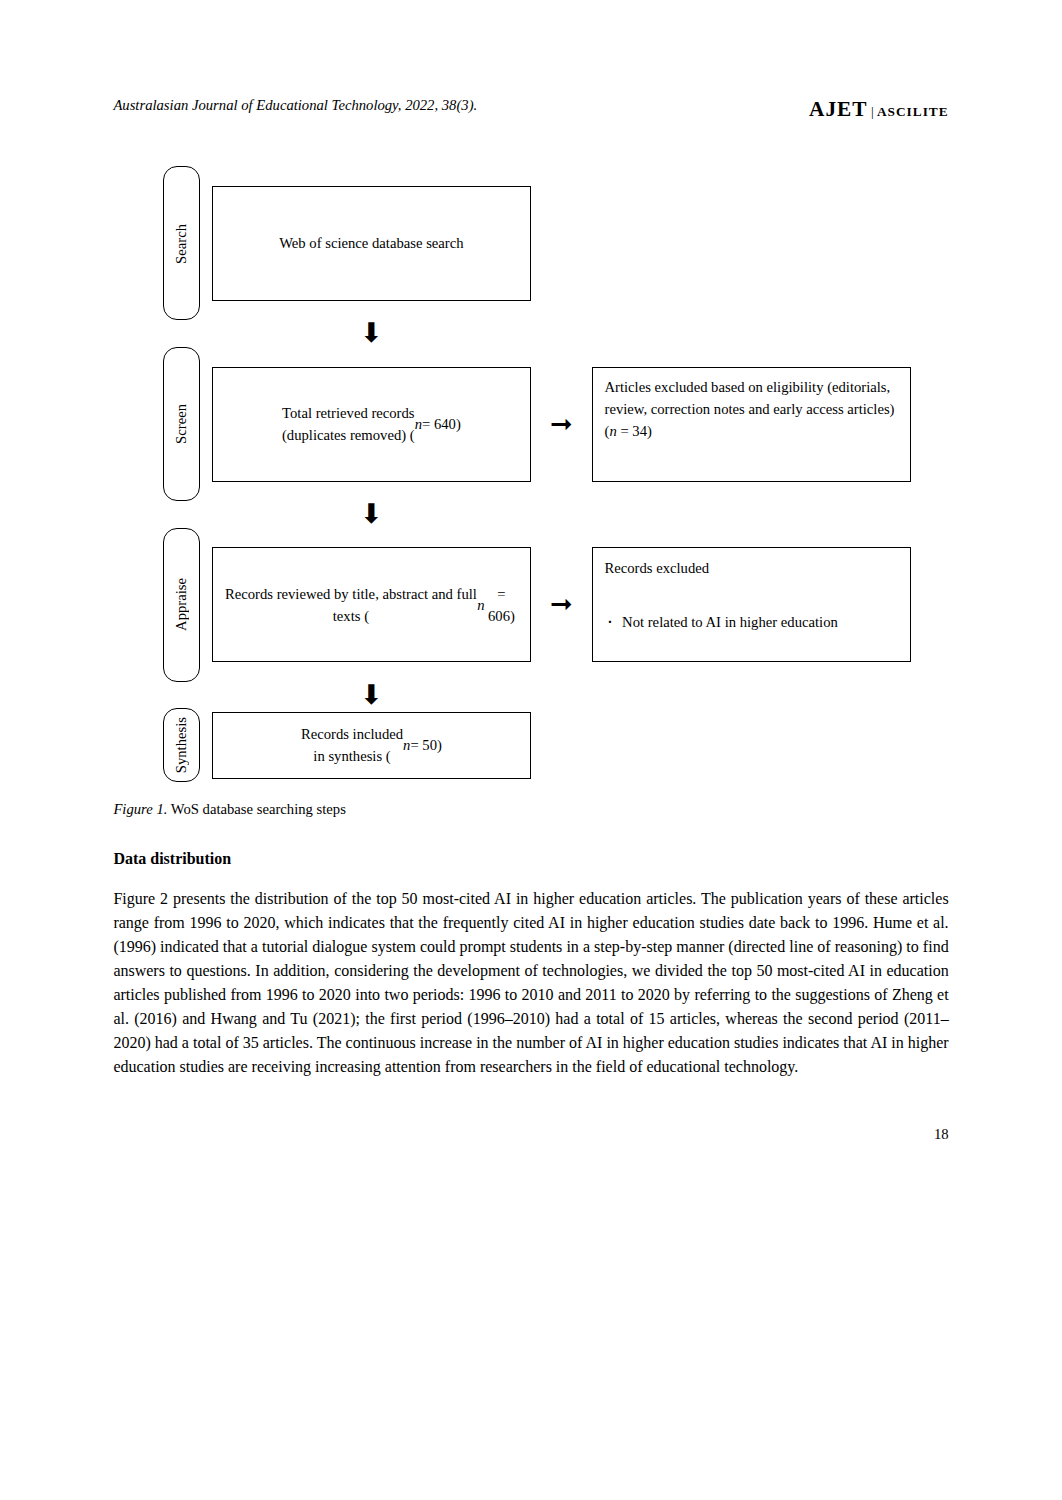Australasian Journal of Educational Technology, 2022, 38(3).
AJET | ASCILITE
| Search | Web of science database search | | |
| | ⬇ | | |
| Screen | Total retrieved records (duplicates removed) ( n = 640) | ➞ | Articles excluded based on eligibility (editorials, review, correction notes and early access articles) ( n = 34) |
| | ⬇ | | |
| Appraise | Records reviewed by title, abstract and full texts ( n = 606) | ➞ | Records excluded Not related to AI in higher education |
| | ⬇ | | |
| Synthesis | Records included in synthesis ( n = 50) | | |
Figure 1. WoS database searching steps
Data distribution
Figure 2 presents the distribution of the top 50 most-cited AI in higher education articles. The publication years of these articles range from 1996 to 2020, which indicates that the frequently cited AI in higher education studies date back to 1996. Hume et al. (1996) indicated that a tutorial dialogue system could prompt students in a step-by-step manner (directed line of reasoning) to find answers to questions. In addition, considering the development of technologies, we divided the top 50 most-cited AI in education articles published from 1996 to 2020 into two periods: 1996 to 2010 and 2011 to 2020 by referring to the suggestions of Zheng et al. (2016) and Hwang and Tu (2021); the first period (1996–2010) had a total of 15 articles, whereas the second period (2011–2020) had a total of 35 articles. The continuous increase in the number of AI in higher education studies indicates that AI in higher education studies are receiving increasing attention from researchers in the field of educational technology.
18